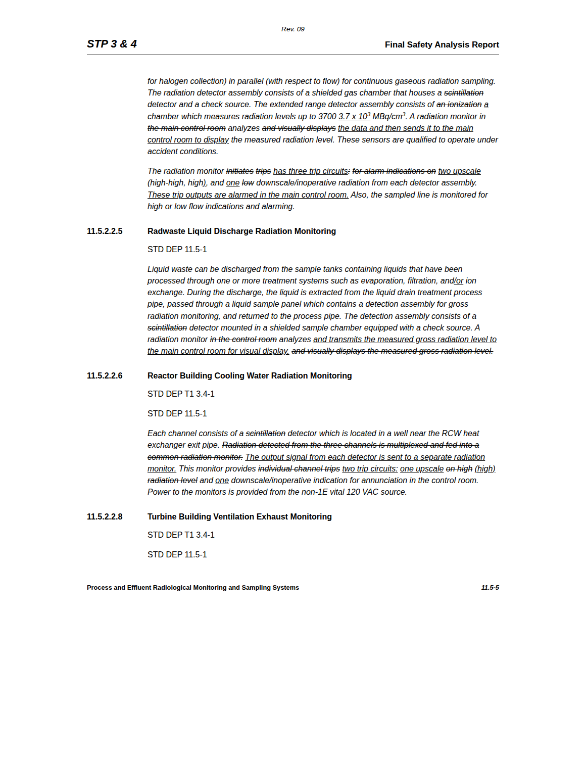Rev. 09
STP 3 & 4
Final Safety Analysis Report
for halogen collection) in parallel (with respect to flow) for continuous gaseous radiation sampling. The radiation detector assembly consists of a shielded gas chamber that houses a scintillation detector and a check source. The extended range detector assembly consists of an ionization a chamber which measures radiation levels up to 3700 3.7 x 103 MBq/cm3. A radiation monitor in the main control room analyzes and visually displays the data and then sends it to the main control room to display the measured radiation level. These sensors are qualified to operate under accident conditions.
The radiation monitor initiates trips has three trip circuits: for alarm indications on two upscale (high-high, high), and one low downscale/inoperative radiation from each detector assembly. These trip outputs are alarmed in the main control room. Also, the sampled line is monitored for high or low flow indications and alarming.
11.5.2.2.5 Radwaste Liquid Discharge Radiation Monitoring
STD DEP 11.5-1
Liquid waste can be discharged from the sample tanks containing liquids that have been processed through one or more treatment systems such as evaporation, filtration, and/or ion exchange. During the discharge, the liquid is extracted from the liquid drain treatment process pipe, passed through a liquid sample panel which contains a detection assembly for gross radiation monitoring, and returned to the process pipe. The detection assembly consists of a scintillation detector mounted in a shielded sample chamber equipped with a check source. A radiation monitor in the control room analyzes and transmits the measured gross radiation level to the main control room for visual display. and visually displays the measured gross radiation level.
11.5.2.2.6 Reactor Building Cooling Water Radiation Monitoring
STD DEP T1 3.4-1
STD DEP 11.5-1
Each channel consists of a scintillation detector which is located in a well near the RCW heat exchanger exit pipe. Radiation detected from the three channels is multiplexed and fed into a common radiation monitor. The output signal from each detector is sent to a separate radiation monitor. This monitor provides individual channel trips two trip circuits: one upscale on high (high) radiation level and one downscale/inoperative indication for annunciation in the control room. Power to the monitors is provided from the non-1E vital 120 VAC source.
11.5.2.2.8 Turbine Building Ventilation Exhaust Monitoring
STD DEP T1 3.4-1
STD DEP 11.5-1
Process and Effluent Radiological Monitoring and Sampling Systems
11.5-5